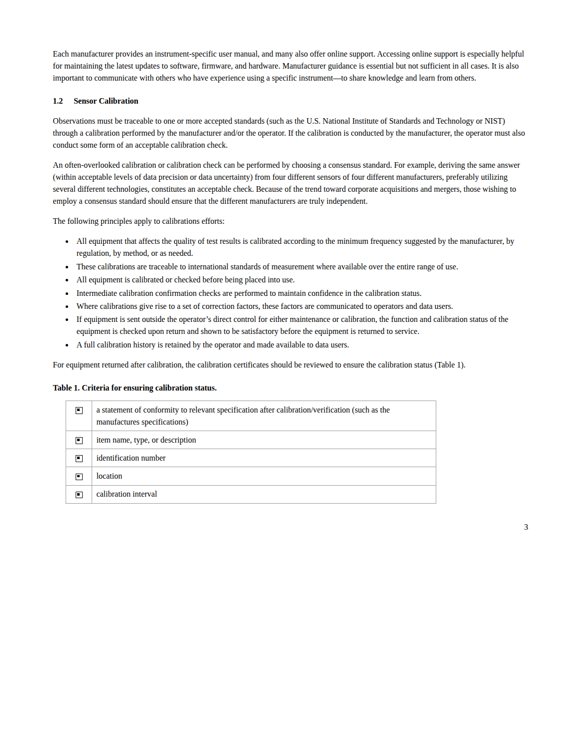Each manufacturer provides an instrument-specific user manual, and many also offer online support. Accessing online support is especially helpful for maintaining the latest updates to software, firmware, and hardware. Manufacturer guidance is essential but not sufficient in all cases. It is also important to communicate with others who have experience using a specific instrument—to share knowledge and learn from others.
1.2 Sensor Calibration
Observations must be traceable to one or more accepted standards (such as the U.S. National Institute of Standards and Technology or NIST) through a calibration performed by the manufacturer and/or the operator. If the calibration is conducted by the manufacturer, the operator must also conduct some form of an acceptable calibration check.
An often-overlooked calibration or calibration check can be performed by choosing a consensus standard. For example, deriving the same answer (within acceptable levels of data precision or data uncertainty) from four different sensors of four different manufacturers, preferably utilizing several different technologies, constitutes an acceptable check. Because of the trend toward corporate acquisitions and mergers, those wishing to employ a consensus standard should ensure that the different manufacturers are truly independent.
The following principles apply to calibrations efforts:
All equipment that affects the quality of test results is calibrated according to the minimum frequency suggested by the manufacturer, by regulation, by method, or as needed.
These calibrations are traceable to international standards of measurement where available over the entire range of use.
All equipment is calibrated or checked before being placed into use.
Intermediate calibration confirmation checks are performed to maintain confidence in the calibration status.
Where calibrations give rise to a set of correction factors, these factors are communicated to operators and data users.
If equipment is sent outside the operator’s direct control for either maintenance or calibration, the function and calibration status of the equipment is checked upon return and shown to be satisfactory before the equipment is returned to service.
A full calibration history is retained by the operator and made available to data users.
For equipment returned after calibration, the calibration certificates should be reviewed to ensure the calibration status (Table 1).
Table 1. Criteria for ensuring calibration status.
| | a statement of conformity to relevant specification after calibration/verification (such as the manufactures specifications) |
| | item name, type, or description |
| | identification number |
| | location |
| | calibration interval |
3